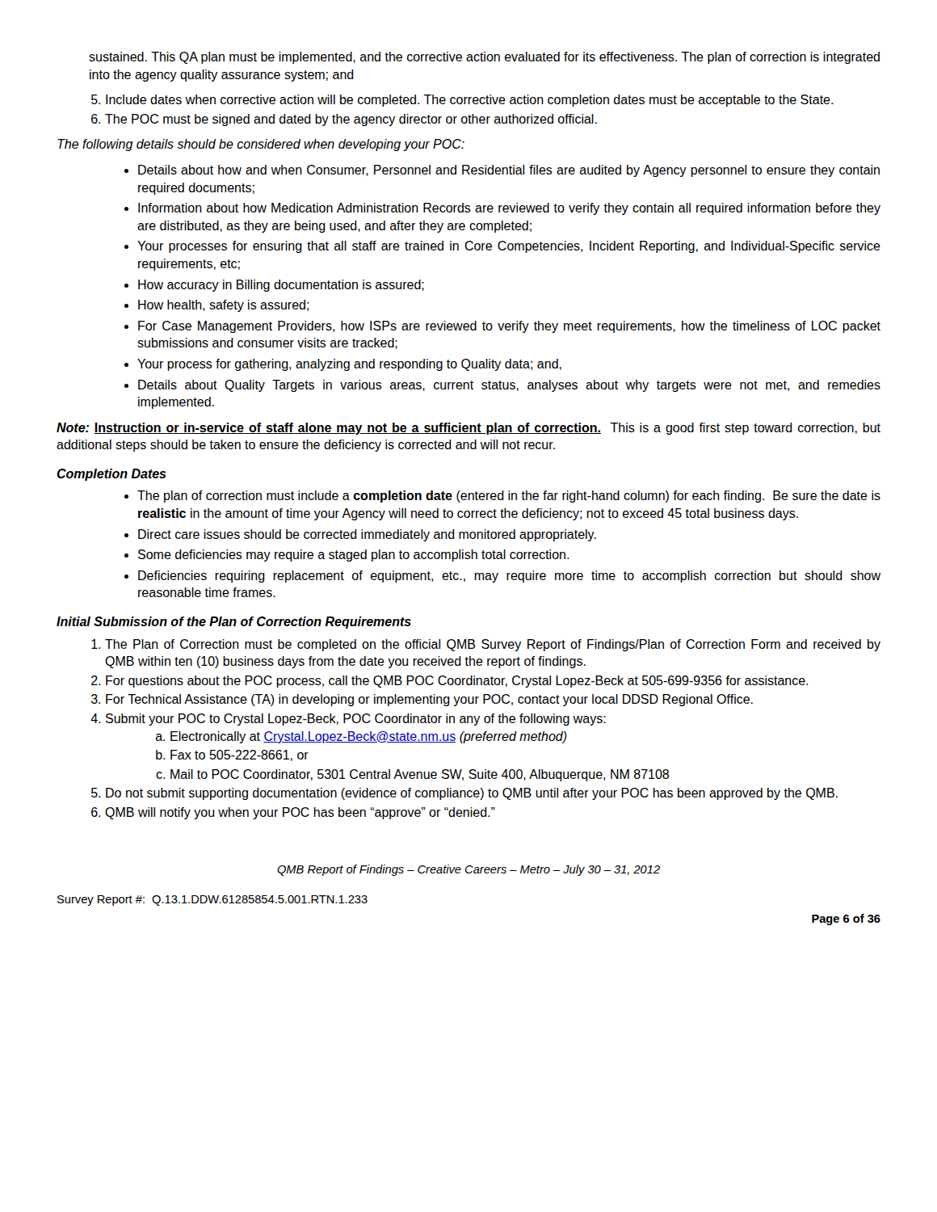sustained. This QA plan must be implemented, and the corrective action evaluated for its effectiveness. The plan of correction is integrated into the agency quality assurance system; and
Include dates when corrective action will be completed. The corrective action completion dates must be acceptable to the State.
The POC must be signed and dated by the agency director or other authorized official.
The following details should be considered when developing your POC:
Details about how and when Consumer, Personnel and Residential files are audited by Agency personnel to ensure they contain required documents;
Information about how Medication Administration Records are reviewed to verify they contain all required information before they are distributed, as they are being used, and after they are completed;
Your processes for ensuring that all staff are trained in Core Competencies, Incident Reporting, and Individual-Specific service requirements, etc;
How accuracy in Billing documentation is assured;
How health, safety is assured;
For Case Management Providers, how ISPs are reviewed to verify they meet requirements, how the timeliness of LOC packet submissions and consumer visits are tracked;
Your process for gathering, analyzing and responding to Quality data; and,
Details about Quality Targets in various areas, current status, analyses about why targets were not met, and remedies implemented.
Note: Instruction or in-service of staff alone may not be a sufficient plan of correction. This is a good first step toward correction, but additional steps should be taken to ensure the deficiency is corrected and will not recur.
Completion Dates
The plan of correction must include a completion date (entered in the far right-hand column) for each finding. Be sure the date is realistic in the amount of time your Agency will need to correct the deficiency; not to exceed 45 total business days.
Direct care issues should be corrected immediately and monitored appropriately.
Some deficiencies may require a staged plan to accomplish total correction.
Deficiencies requiring replacement of equipment, etc., may require more time to accomplish correction but should show reasonable time frames.
Initial Submission of the Plan of Correction Requirements
The Plan of Correction must be completed on the official QMB Survey Report of Findings/Plan of Correction Form and received by QMB within ten (10) business days from the date you received the report of findings.
For questions about the POC process, call the QMB POC Coordinator, Crystal Lopez-Beck at 505-699-9356 for assistance.
For Technical Assistance (TA) in developing or implementing your POC, contact your local DDSD Regional Office.
Submit your POC to Crystal Lopez-Beck, POC Coordinator in any of the following ways:
Electronically at Crystal.Lopez-Beck@state.nm.us (preferred method)
Fax to 505-222-8661, or
Mail to POC Coordinator, 5301 Central Avenue SW, Suite 400, Albuquerque, NM 87108
Do not submit supporting documentation (evidence of compliance) to QMB until after your POC has been approved by the QMB.
QMB will notify you when your POC has been “approve” or “denied.”
QMB Report of Findings – Creative Careers – Metro – July 30 – 31, 2012
Survey Report #: Q.13.1.DDW.61285854.5.001.RTN.1.233
Page 6 of 36